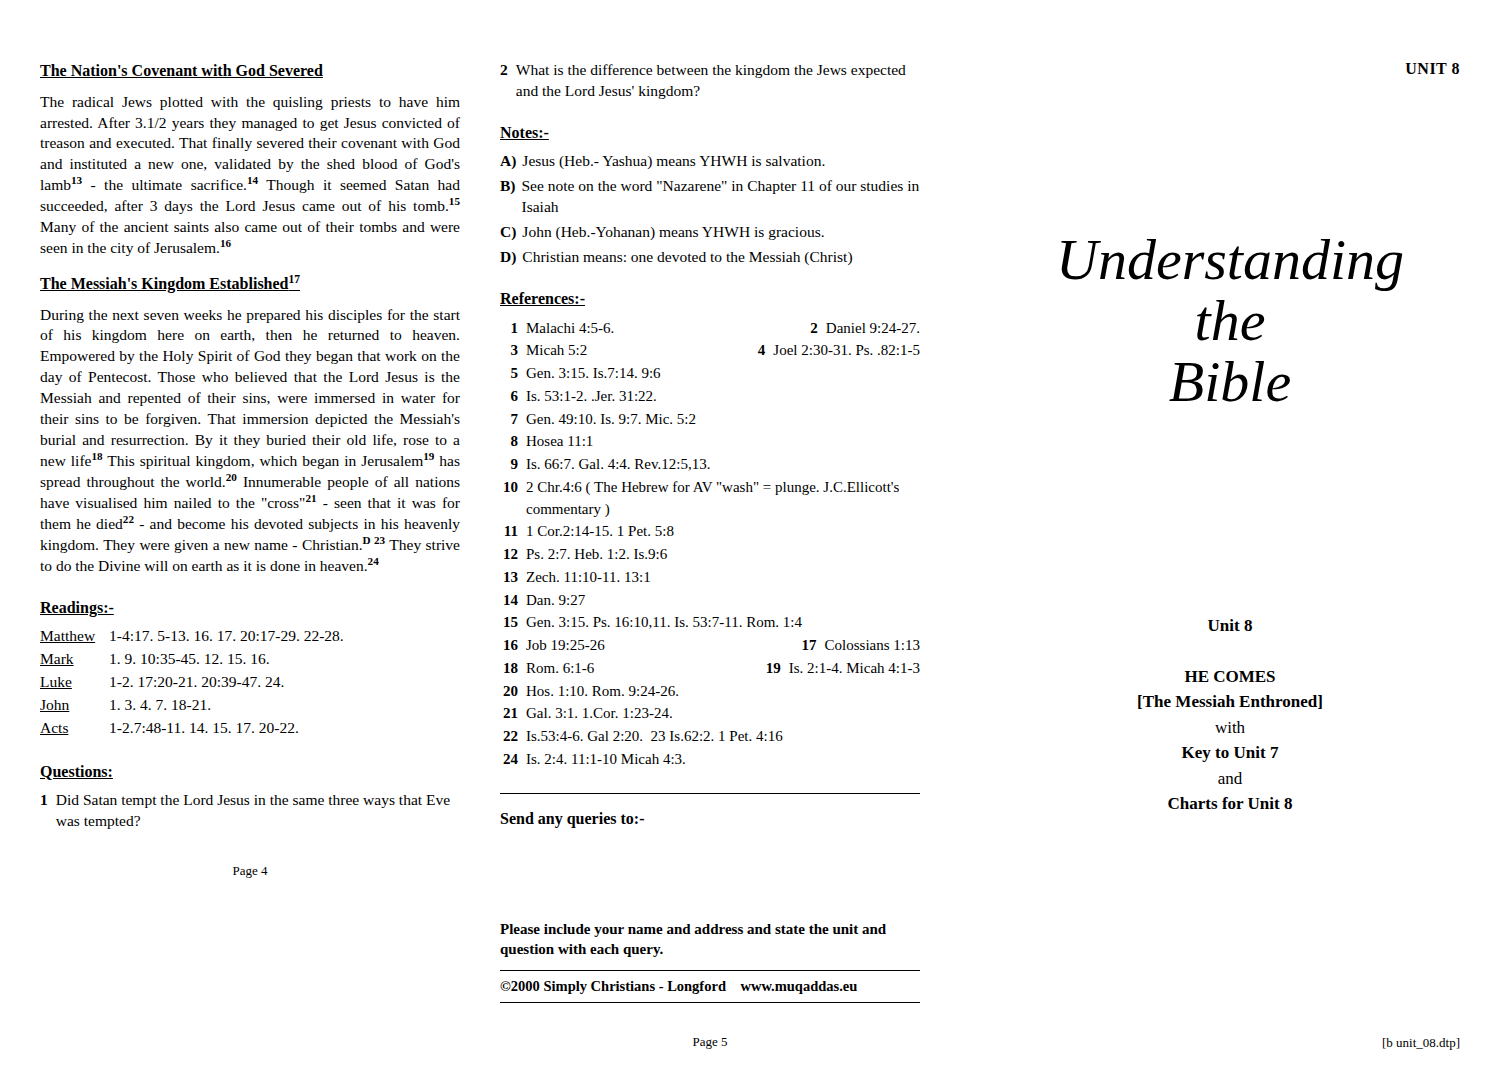UNIT 8
The Nation's Covenant with God Severed
The radical Jews plotted with the quisling priests to have him arrested. After 3.1/2 years they managed to get Jesus convicted of treason and executed. That finally severed their covenant with God and instituted a new one, validated by the shed blood of God's lamb13 - the ultimate sacrifice.14 Though it seemed Satan had succeeded, after 3 days the Lord Jesus came out of his tomb.15 Many of the ancient saints also came out of their tombs and were seen in the city of Jerusalem.16
The Messiah's Kingdom Established17
During the next seven weeks he prepared his disciples for the start of his kingdom here on earth, then he returned to heaven. Empowered by the Holy Spirit of God they began that work on the day of Pentecost. Those who believed that the Lord Jesus is the Messiah and repented of their sins, were immersed in water for their sins to be forgiven. That immersion depicted the Messiah's burial and resurrection. By it they buried their old life, rose to a new life18 This spiritual kingdom, which began in Jerusalem19 has spread throughout the world.20 Innumerable people of all nations have visualised him nailed to the "cross"21 - seen that it was for them he died22 - and become his devoted subjects in his heavenly kingdom. They were given a new name - Christian.D 23 They strive to do the Divine will on earth as it is done in heaven.24
Readings:-
| Matthew | 1-4:17. 5-13. 16. 17. 20:17-29. 22-28. |
| Mark | 1. 9. 10:35-45. 12. 15. 16. |
| Luke | 1-2. 17:20-21. 20:39-47. 24. |
| John | 1. 3. 4. 7. 18-21. |
| Acts | 1-2.7:48-11. 14. 15. 17. 20-22. |
Questions:
1 Did Satan tempt the Lord Jesus in the same three ways that Eve was tempted?
Page 4
2 What is the difference between the kingdom the Jews expected and the Lord Jesus' kingdom?
Notes:-
A) Jesus (Heb.- Yashua) means YHWH is salvation.
B) See note on the word "Nazarene" in Chapter 11 of our studies in Isaiah
C) John (Heb.-Yohanan) means YHWH is gracious.
D) Christian means: one devoted to the Messiah (Christ)
References:-
1
Malachi 4:5-6.
2 Daniel 9:24-27.
3
Micah 5:2
4 Joel 2:30-31. Ps. .82:1-5
5
Gen. 3:15. Is.7:14. 9:6
6
Is. 53:1-2. .Jer. 31:22.
7
Gen. 49:10. Is. 9:7. Mic. 5:2
8
Hosea 11:1
9
Is. 66:7. Gal. 4:4. Rev.12:5,13.
10
2 Chr.4:6 ( The Hebrew for AV "wash" = plunge. J.C.Ellicott's commentary )
11
1 Cor.2:14-15. 1 Pet. 5:8
12
Ps. 2:7. Heb. 1:2. Is.9:6
13
Zech. 11:10-11. 13:1
14
Dan. 9:27
15
Gen. 3:15. Ps. 16:10,11. Is. 53:7-11. Rom. 1:4
16
Job 19:25-26
17 Colossians 1:13
18
Rom. 6:1-6
19 Is. 2:1-4. Micah 4:1-3
20
Hos. 1:10. Rom. 9:24-26.
21
Gal. 3:1. 1.Cor. 1:23-24.
22
Is.53:4-6. Gal 2:20. 23 Is.62:2. 1 Pet. 4:16
24
Is. 2:4. 11:1-10 Micah 4:3.
Send any queries to:-
Please include your name and address and state the unit and question with each query.
©2000 Simply Christians - Longford www.muqaddas.eu
Page 5
Understanding
the
Bible
Unit 8
HE COMES
[The Messiah Enthroned]
with
Key to Unit 7
and
Charts for Unit 8
[b unit_08.dtp]